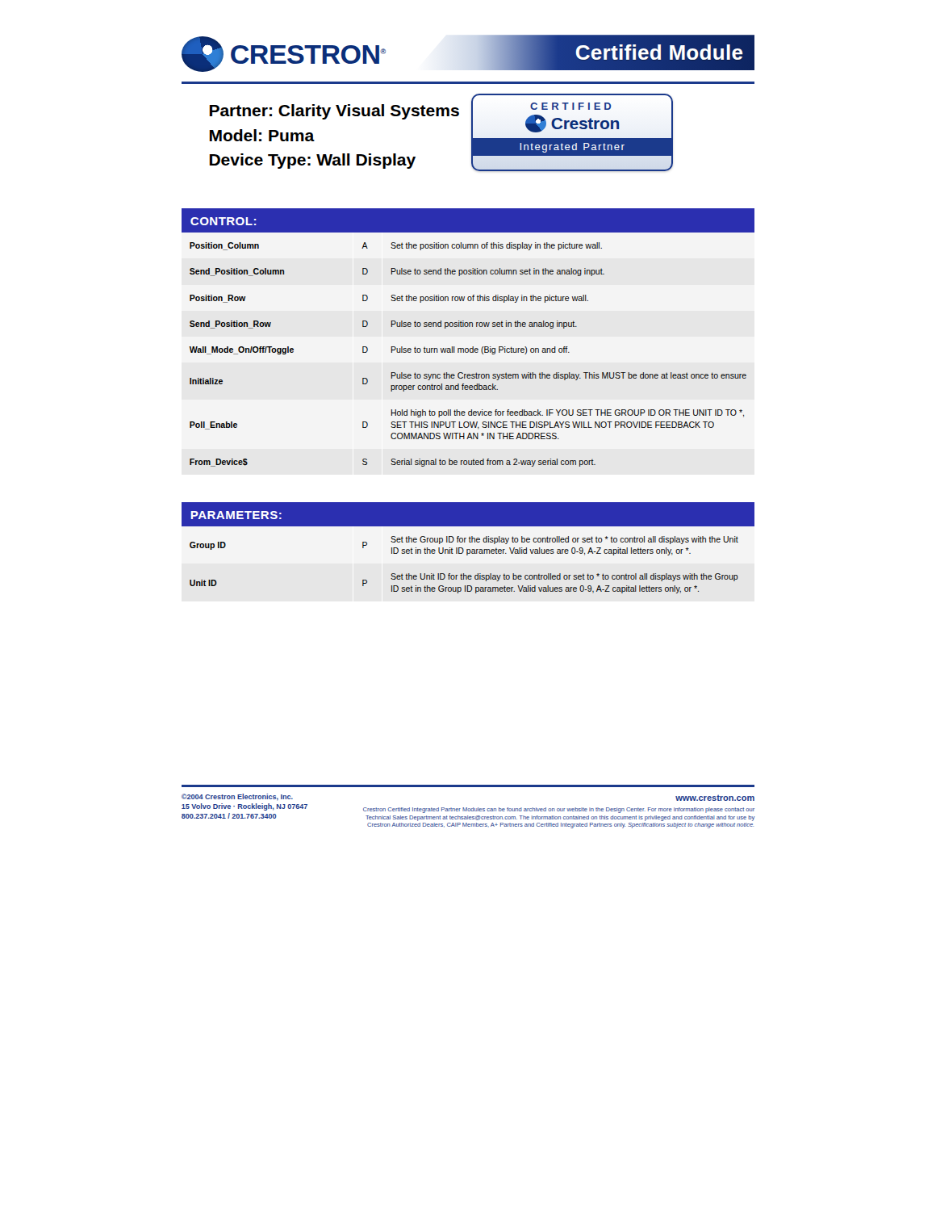CRESTRON®
Certified Module
Partner: Clarity Visual Systems Model: Puma Device Type: Wall Display
CERTIFIED
Crestron
Integrated Partner
CONTROL:
| Position_Column | A | Set the position column of this display in the picture wall. |
| Send_Position_Column | D | Pulse to send the position column set in the analog input. |
| Position_Row | D | Set the position row of this display in the picture wall. |
| Send_Position_Row | D | Pulse to send position row set in the analog input. |
| Wall_Mode_On/Off/Toggle | D | Pulse to turn wall mode (Big Picture) on and off. |
| Initialize | D | Pulse to sync the Crestron system with the display. This MUST be done at least once to ensure proper control and feedback. |
| Poll_Enable | D | Hold high to poll the device for feedback. IF YOU SET THE GROUP ID OR THE UNIT ID TO *, SET THIS INPUT LOW, SINCE THE DISPLAYS WILL NOT PROVIDE FEEDBACK TO COMMANDS WITH AN * IN THE ADDRESS. |
| From_Device$ | S | Serial signal to be routed from a 2-way serial com port. |
PARAMETERS:
| Group ID | P | Set the Group ID for the display to be controlled or set to * to control all displays with the Unit ID set in the Unit ID parameter. Valid values are 0-9, A-Z capital letters only, or *. |
| Unit ID | P | Set the Unit ID for the display to be controlled or set to * to control all displays with the Group ID set in the Group ID parameter. Valid values are 0-9, A-Z capital letters only, or *. |
©2004 Crestron Electronics, Inc.
15 Volvo Drive · Rockleigh, NJ 07647
800.237.2041 / 201.767.3400
www.crestron.com
Crestron Certified Integrated Partner Modules can be found archived on our website in the Design Center. For more information please contact our
Technical Sales Department at techsales@crestron.com. The information contained on this document is privileged and confidential and for use by
Crestron Authorized Dealers, CAIP Members, A+ Partners and Certified Integrated Partners only. Specifications subject to change without notice.